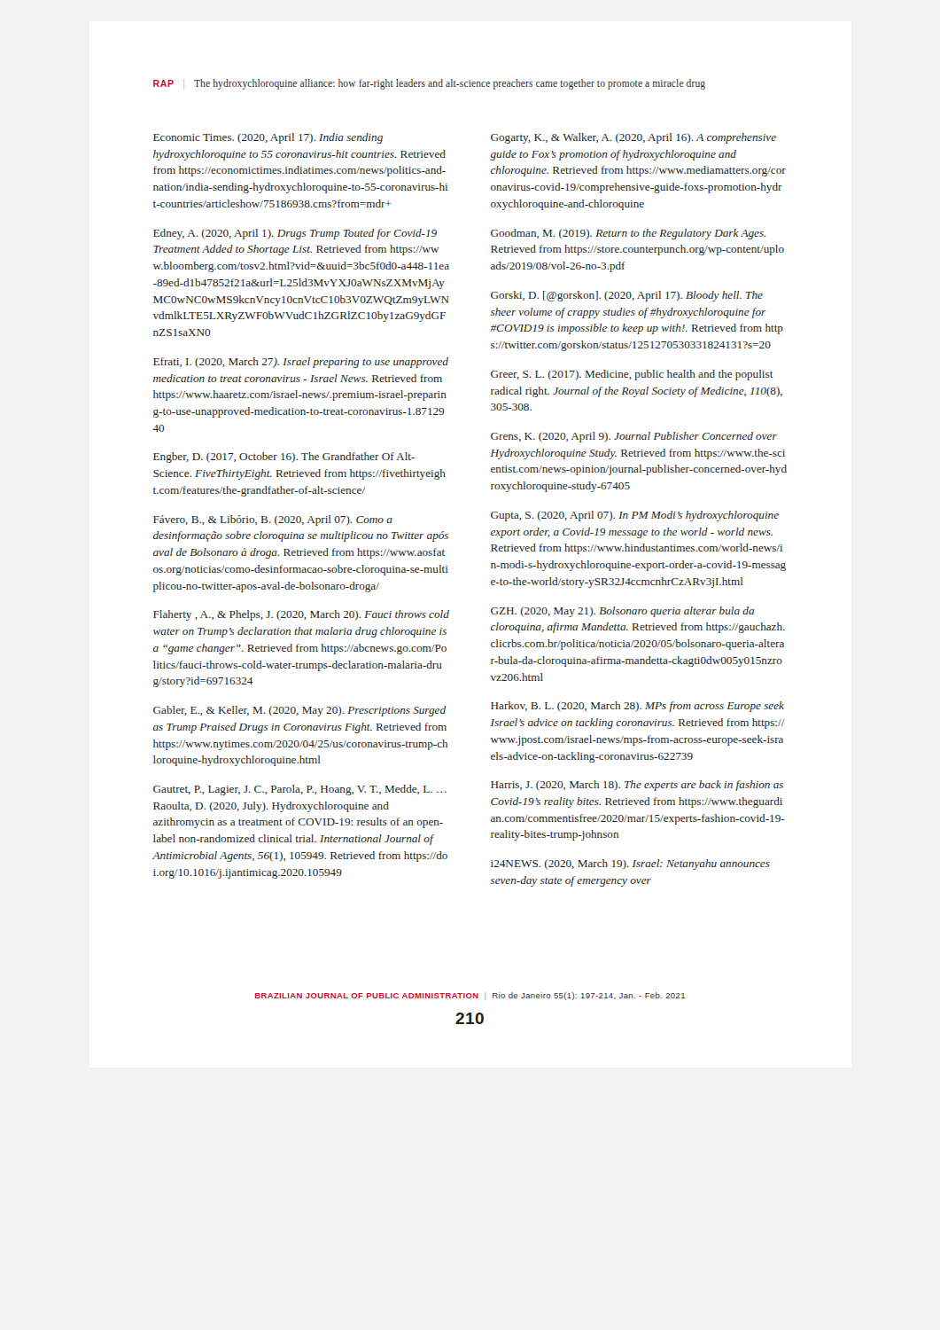RAP | The hydroxychloroquine alliance: how far-right leaders and alt-science preachers came together to promote a miracle drug
Economic Times. (2020, April 17). India sending hydroxychloroquine to 55 coronavirus-hit countries. Retrieved from https://economictimes.indiatimes.com/news/politics-and-nation/india-sending-hydroxychloroquine-to-55-coronavirus-hit-countries/articleshow/75186938.cms?from=mdr+
Edney, A. (2020, April 1). Drugs Trump Touted for Covid-19 Treatment Added to Shortage List. Retrieved from https://www.bloomberg.com/tosv2.html?vid=&uuid=3bc5f0d0-a448-11ea-89ed-d1b47852f21a&url=L25ld3MvYXJ0aWNsZXMvMjAyMC0wNC0wMS9kcnVncy10cnVtcC10b3V0ZWQtZm9yLWNvdmlkLTE5LXRyZWF0bWVudC1hZGRlZC10by1zaG9ydGFnZS1saXN0
Efrati, I. (2020, March 27). Israel preparing to use unapproved medication to treat coronavirus - Israel News. Retrieved from https://www.haaretz.com/israel-news/.premium-israel-preparing-to-use-unapproved-medication-to-treat-coronavirus-1.8712940
Engber, D. (2017, October 16). The Grandfather Of Alt-Science. FiveThirtyEight. Retrieved from https://fivethirtyeight.com/features/the-grandfather-of-alt-science/
Fávero, B., & Libório, B. (2020, April 07). Como a desinformação sobre cloroquina se multiplicou no Twitter após aval de Bolsonaro à droga. Retrieved from https://www.aosfatos.org/noticias/como-desinformacao-sobre-cloroquina-se-multiplicou-no-twitter-apos-aval-de-bolsonaro-droga/
Flaherty , A., & Phelps, J. (2020, March 20). Fauci throws cold water on Trump’s declaration that malaria drug chloroquine is a “game changer”. Retrieved from https://abcnews.go.com/Politics/fauci-throws-cold-water-trumps-declaration-malaria-drug/story?id=69716324
Gabler, E., & Keller, M. (2020, May 20). Prescriptions Surged as Trump Praised Drugs in Coronavirus Fight. Retrieved from https://www.nytimes.com/2020/04/25/us/coronavirus-trump-chloroquine-hydroxychloroquine.html
Gautret, P., Lagier, J. C., Parola, P., Hoang, V. T., Medde, L. … Raoulta, D. (2020, July). Hydroxychloroquine and azithromycin as a treatment of COVID-19: results of an open-label non-randomized clinical trial. International Journal of Antimicrobial Agents, 56(1), 105949. Retrieved from https://doi.org/10.1016/j.ijantimicag.2020.105949
Gogarty, K., & Walker, A. (2020, April 16). A comprehensive guide to Fox’s promotion of hydroxychloroquine and chloroquine. Retrieved from https://www.mediamatters.org/coronavirus-covid-19/comprehensive-guide-foxs-promotion-hydroxychloroquine-and-chloroquine
Goodman, M. (2019). Return to the Regulatory Dark Ages. Retrieved from https://store.counterpunch.org/wp-content/uploads/2019/08/vol-26-no-3.pdf
Gorski, D. [@gorskon]. (2020, April 17). Bloody hell. The sheer volume of crappy studies of #hydroxychloroquine for #COVID19 is impossible to keep up with!. Retrieved from https://twitter.com/gorskon/status/1251270530331824131?s=20
Greer, S. L. (2017). Medicine, public health and the populist radical right. Journal of the Royal Society of Medicine, 110(8), 305-308.
Grens, K. (2020, April 9). Journal Publisher Concerned over Hydroxychloroquine Study. Retrieved from https://www.the-scientist.com/news-opinion/journal-publisher-concerned-over-hydroxychloroquine-study-67405
Gupta, S. (2020, April 07). In PM Modi’s hydroxychloroquine export order, a Covid-19 message to the world - world news. Retrieved from https://www.hindustantimes.com/world-news/in-modi-s-hydroxychloroquine-export-order-a-covid-19-message-to-the-world/story-ySR32J4ccmcnhrCzARv3jI.html
GZH. (2020, May 21). Bolsonaro queria alterar bula da cloroquina, afirma Mandetta. Retrieved from https://gauchazh.clicrbs.com.br/politica/noticia/2020/05/bolsonaro-queria-alterar-bula-da-cloroquina-afirma-mandetta-ckagti0dw005y015nzrovz206.html
Harkov, B. L. (2020, March 28). MPs from across Europe seek Israel’s advice on tackling coronavirus. Retrieved from https://www.jpost.com/israel-news/mps-from-across-europe-seek-israels-advice-on-tackling-coronavirus-622739
Harris, J. (2020, March 18). The experts are back in fashion as Covid-19’s reality bites. Retrieved from https://www.theguardian.com/commentisfree/2020/mar/15/experts-fashion-covid-19-reality-bites-trump-johnson
i24NEWS. (2020, March 19). Israel: Netanyahu announces seven-day state of emergency over
BRAZILIAN JOURNAL OF PUBLIC ADMINISTRATION|Rio de Janeiro 55(1): 197-214, Jan. - Feb. 2021
210